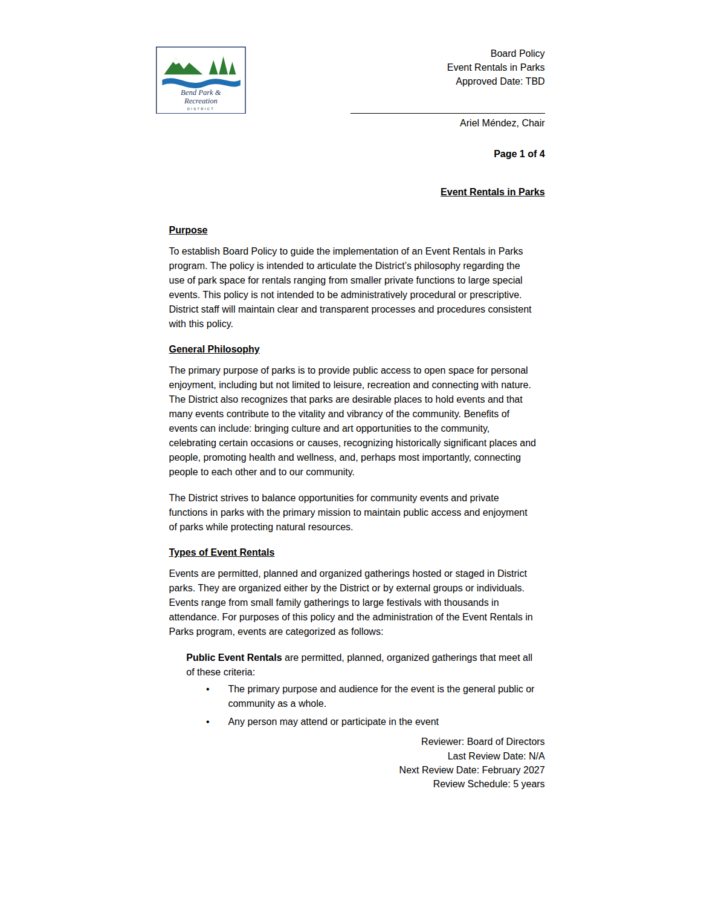Bend Park & Recreation DISTRICT
Board Policy
Event Rentals in Parks
Approved Date: TBD
Ariel Méndez, Chair
Page 1 of 4
Event Rentals in Parks
Purpose
To establish Board Policy to guide the implementation of an Event Rentals in Parks program. The policy is intended to articulate the District’s philosophy regarding the use of park space for rentals ranging from smaller private functions to large special events. This policy is not intended to be administratively procedural or prescriptive. District staff will maintain clear and transparent processes and procedures consistent with this policy.
General Philosophy
The primary purpose of parks is to provide public access to open space for personal enjoyment, including but not limited to leisure, recreation and connecting with nature. The District also recognizes that parks are desirable places to hold events and that many events contribute to the vitality and vibrancy of the community. Benefits of events can include: bringing culture and art opportunities to the community, celebrating certain occasions or causes, recognizing historically significant places and people, promoting health and wellness, and, perhaps most importantly, connecting people to each other and to our community.
The District strives to balance opportunities for community events and private functions in parks with the primary mission to maintain public access and enjoyment of parks while protecting natural resources.
Types of Event Rentals
Events are permitted, planned and organized gatherings hosted or staged in District parks. They are organized either by the District or by external groups or individuals. Events range from small family gatherings to large festivals with thousands in attendance. For purposes of this policy and the administration of the Event Rentals in Parks program, events are categorized as follows:
Public Event Rentals are permitted, planned, organized gatherings that meet all of these criteria:
The primary purpose and audience for the event is the general public or community as a whole.
Any person may attend or participate in the event
Reviewer: Board of Directors
Last Review Date: N/A
Next Review Date: February 2027
Review Schedule: 5 years